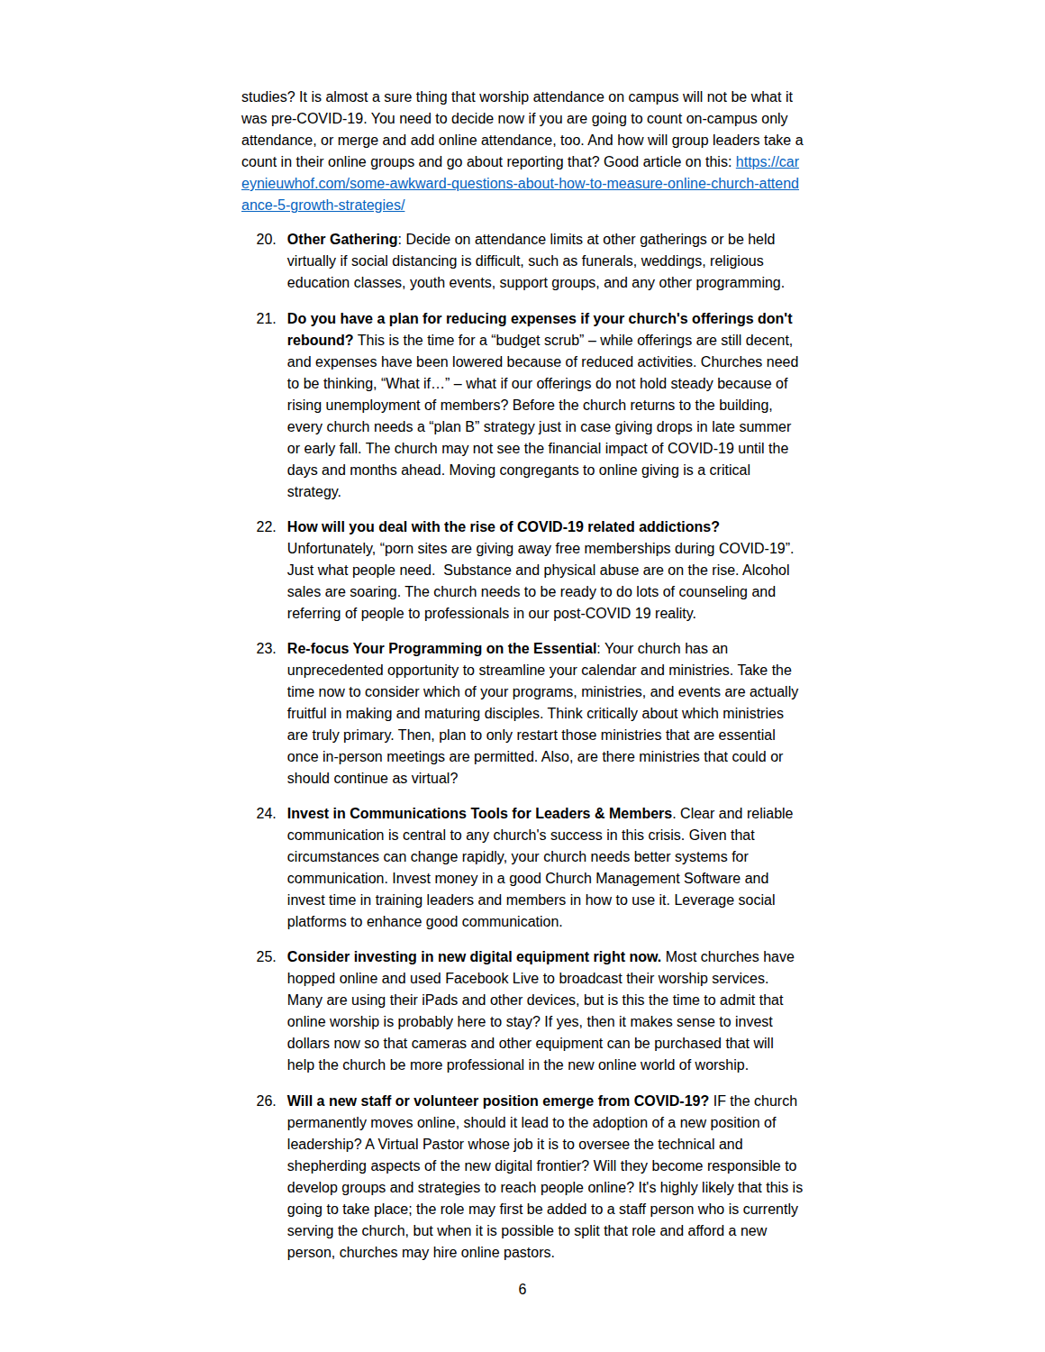studies? It is almost a sure thing that worship attendance on campus will not be what it was pre-COVID-19. You need to decide now if you are going to count on-campus only attendance, or merge and add online attendance, too. And how will group leaders take a count in their online groups and go about reporting that? Good article on this: https://careynieuwhof.com/some-awkward-questions-about-how-to-measure-online-church-attendance-5-growth-strategies/
Other Gathering: Decide on attendance limits at other gatherings or be held virtually if social distancing is difficult, such as funerals, weddings, religious education classes, youth events, support groups, and any other programming.
Do you have a plan for reducing expenses if your church's offerings don't rebound? This is the time for a “budget scrub” – while offerings are still decent, and expenses have been lowered because of reduced activities. Churches need to be thinking, “What if…” – what if our offerings do not hold steady because of rising unemployment of members? Before the church returns to the building, every church needs a “plan B” strategy just in case giving drops in late summer or early fall. The church may not see the financial impact of COVID-19 until the days and months ahead. Moving congregants to online giving is a critical strategy.
How will you deal with the rise of COVID-19 related addictions? Unfortunately, “porn sites are giving away free memberships during COVID-19”. Just what people need. Substance and physical abuse are on the rise. Alcohol sales are soaring. The church needs to be ready to do lots of counseling and referring of people to professionals in our post-COVID 19 reality.
Re-focus Your Programming on the Essential: Your church has an unprecedented opportunity to streamline your calendar and ministries. Take the time now to consider which of your programs, ministries, and events are actually fruitful in making and maturing disciples. Think critically about which ministries are truly primary. Then, plan to only restart those ministries that are essential once in-person meetings are permitted. Also, are there ministries that could or should continue as virtual?
Invest in Communications Tools for Leaders & Members. Clear and reliable communication is central to any church's success in this crisis. Given that circumstances can change rapidly, your church needs better systems for communication. Invest money in a good Church Management Software and invest time in training leaders and members in how to use it. Leverage social platforms to enhance good communication.
Consider investing in new digital equipment right now. Most churches have hopped online and used Facebook Live to broadcast their worship services. Many are using their iPads and other devices, but is this the time to admit that online worship is probably here to stay? If yes, then it makes sense to invest dollars now so that cameras and other equipment can be purchased that will help the church be more professional in the new online world of worship.
Will a new staff or volunteer position emerge from COVID-19? IF the church permanently moves online, should it lead to the adoption of a new position of leadership? A Virtual Pastor whose job it is to oversee the technical and shepherding aspects of the new digital frontier? Will they become responsible to develop groups and strategies to reach people online? It's highly likely that this is going to take place; the role may first be added to a staff person who is currently serving the church, but when it is possible to split that role and afford a new person, churches may hire online pastors.
6